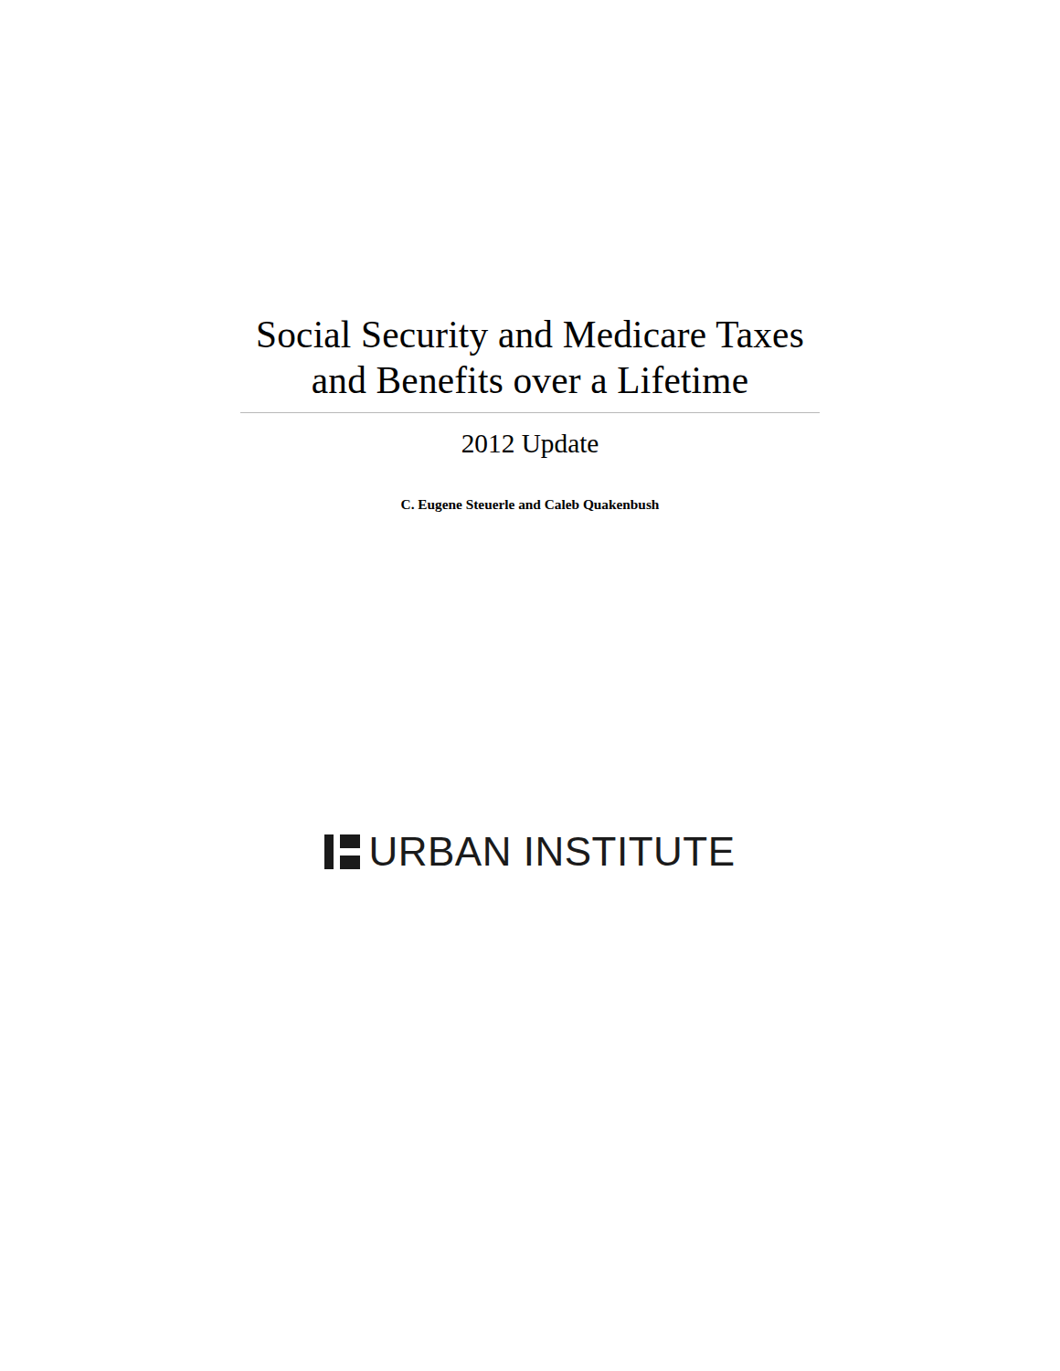Social Security and Medicare Taxes and Benefits over a Lifetime
2012 Update
C. Eugene Steuerle and Caleb Quakenbush
URBAN INSTITUTE